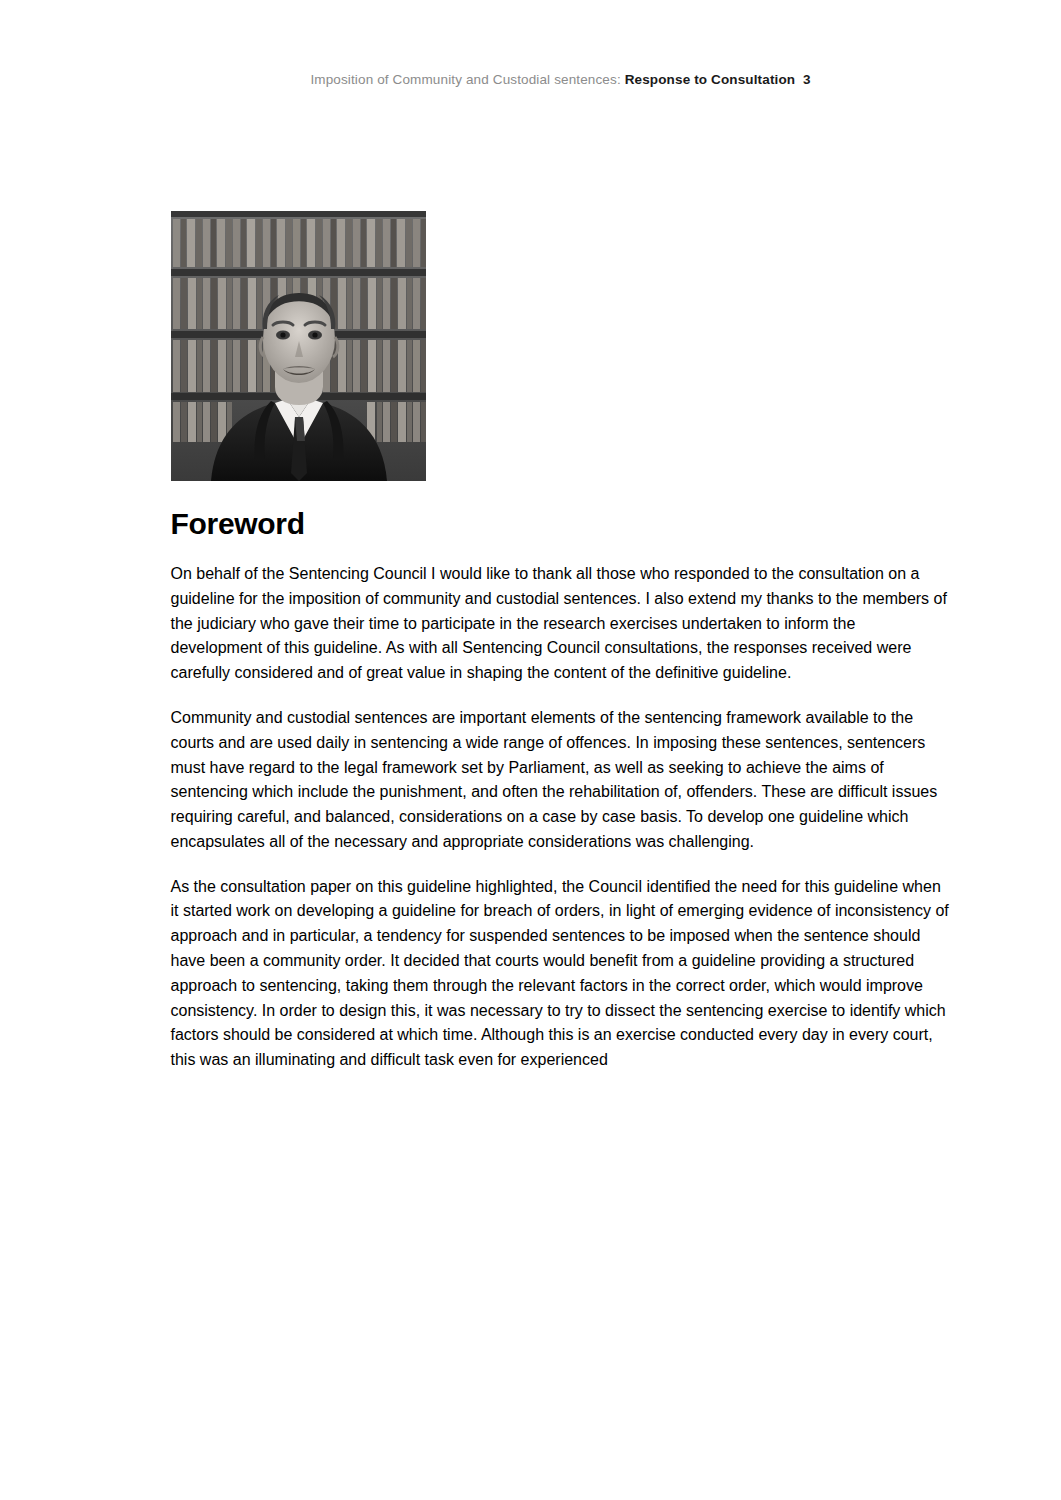Imposition of Community and Custodial sentences: Response to Consultation 3
Foreword
On behalf of the Sentencing Council I would like to thank all those who responded to the consultation on a guideline for the imposition of community and custodial sentences. I also extend my thanks to the members of the judiciary who gave their time to participate in the research exercises undertaken to inform the development of this guideline. As with all Sentencing Council consultations, the responses received were carefully considered and of great value in shaping the content of the definitive guideline.
Community and custodial sentences are important elements of the sentencing framework available to the courts and are used daily in sentencing a wide range of offences. In imposing these sentences, sentencers must have regard to the legal framework set by Parliament, as well as seeking to achieve the aims of sentencing which include the punishment, and often the rehabilitation of, offenders. These are difficult issues requiring careful, and balanced, considerations on a case by case basis. To develop one guideline which encapsulates all of the necessary and appropriate considerations was challenging.
As the consultation paper on this guideline highlighted, the Council identified the need for this guideline when it started work on developing a guideline for breach of orders, in light of emerging evidence of inconsistency of approach and in particular, a tendency for suspended sentences to be imposed when the sentence should have been a community order. It decided that courts would benefit from a guideline providing a structured approach to sentencing, taking them through the relevant factors in the correct order, which would improve consistency. In order to design this, it was necessary to try to dissect the sentencing exercise to identify which factors should be considered at which time. Although this is an exercise conducted every day in every court, this was an illuminating and difficult task even for experienced